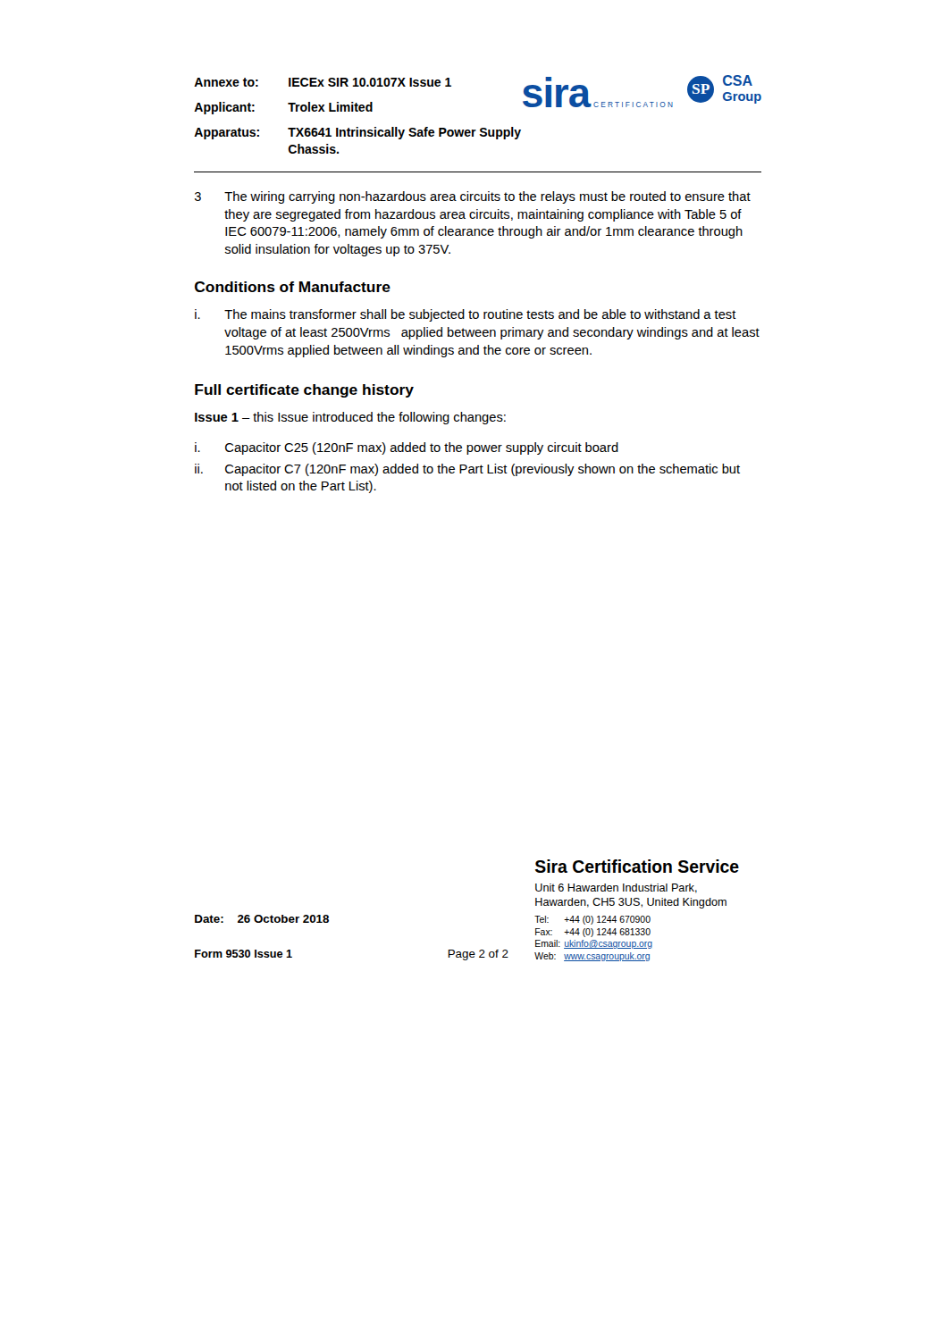Annexe to:
IECEx SIR 10.0107X Issue 1
Applicant:
Trolex Limited
Apparatus:
TX6641 Intrinsically Safe Power Supply
Chassis.
sira CERTIFICATION SP CSA
Group
3
The wiring carrying non-hazardous area circuits to the relays must be routed to ensure that they are segregated from hazardous area circuits, maintaining compliance with Table 5 of IEC 60079-11:2006, namely 6mm of clearance through air and/or 1mm clearance through solid insulation for voltages up to 375V.
Conditions of Manufacture
i.
The mains transformer shall be subjected to routine tests and be able to withstand a test voltage of at least 2500Vrms applied between primary and secondary windings and at least 1500Vrms applied between all windings and the core or screen.
Full certificate change history
Issue 1 – this Issue introduced the following changes:
i.
Capacitor C25 (120nF max) added to the power supply circuit board
ii.
Capacitor C7 (120nF max) added to the Part List (previously shown on the schematic but not listed on the Part List).
Date: 26 October 2018
Form 9530 Issue 1
Page 2 of 2
Sira Certification Service
Unit 6 Hawarden Industrial Park,
Hawarden, CH5 3US, United Kingdom
| Tel: | +44 (0) 1244 670900 |
| Fax: | +44 (0) 1244 681330 |
| Email: | ukinfo@csagroup.org |
| Web: | www.csagroupuk.org |